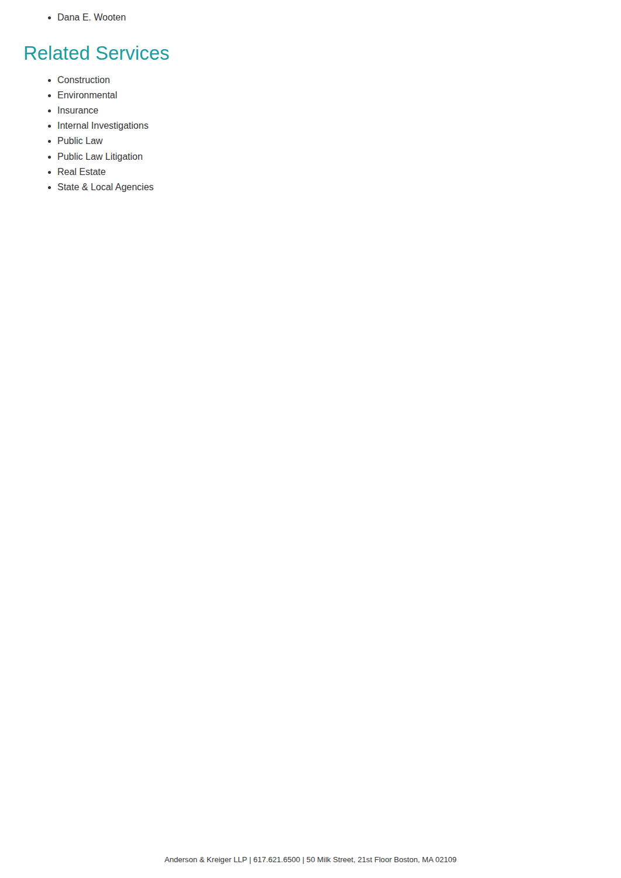Dana E. Wooten
Related Services
Construction
Environmental
Insurance
Internal Investigations
Public Law
Public Law Litigation
Real Estate
State & Local Agencies
Anderson & Kreiger LLP | 617.621.6500 | 50 Milk Street, 21st Floor Boston, MA 02109